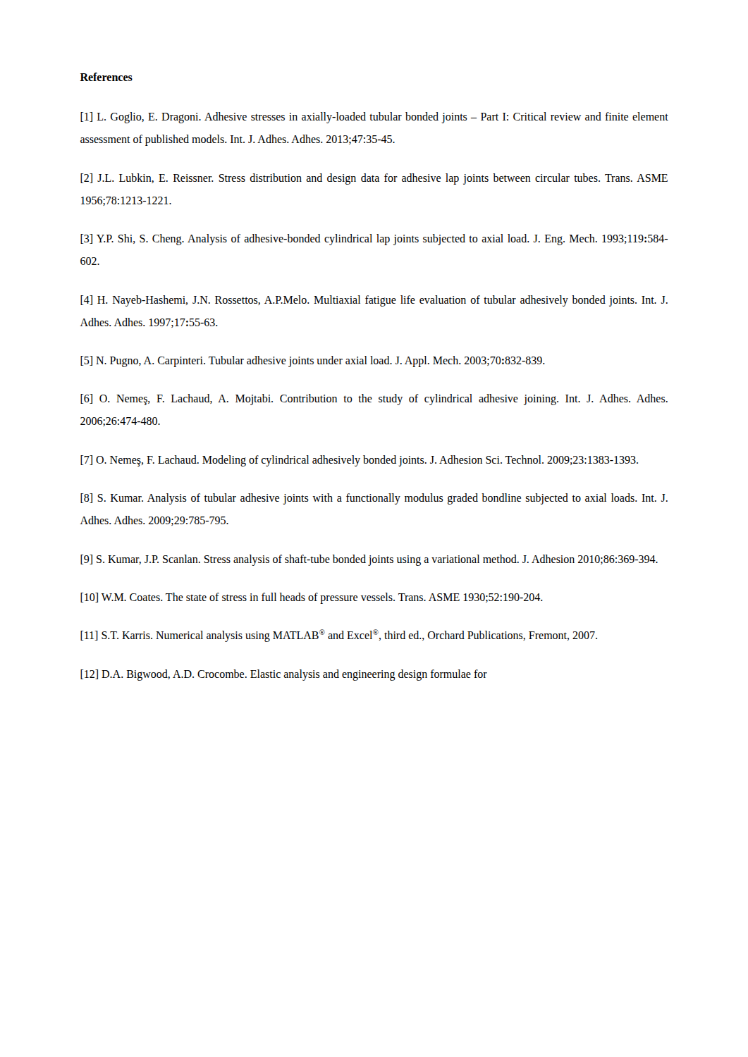References
[1] L. Goglio, E. Dragoni. Adhesive stresses in axially-loaded tubular bonded joints – Part I: Critical review and finite element assessment of published models. Int. J. Adhes. Adhes. 2013;47:35-45.
[2] J.L. Lubkin, E. Reissner. Stress distribution and design data for adhesive lap joints between circular tubes. Trans. ASME 1956;78:1213-1221.
[3] Y.P. Shi, S. Cheng. Analysis of adhesive-bonded cylindrical lap joints subjected to axial load. J. Eng. Mech. 1993;119: 584-602.
[4] H. Nayeb-Hashemi, J.N. Rossettos, A.P.Melo. Multiaxial fatigue life evaluation of tubular adhesively bonded joints. Int. J. Adhes. Adhes. 1997;17: 55-63.
[5] N. Pugno, A. Carpinteri. Tubular adhesive joints under axial load. J. Appl. Mech. 2003;70: 832-839.
[6] O. Nemeş, F. Lachaud, A. Mojtabi. Contribution to the study of cylindrical adhesive joining. Int. J. Adhes. Adhes. 2006;26:474-480.
[7] O. Nemeş, F. Lachaud. Modeling of cylindrical adhesively bonded joints. J. Adhesion Sci. Technol. 2009;23:1383-1393.
[8] S. Kumar. Analysis of tubular adhesive joints with a functionally modulus graded bondline subjected to axial loads. Int. J. Adhes. Adhes. 2009;29:785-795.
[9] S. Kumar, J.P. Scanlan. Stress analysis of shaft-tube bonded joints using a variational method. J. Adhesion 2010;86:369-394.
[10] W.M. Coates. The state of stress in full heads of pressure vessels. Trans. ASME 1930;52:190-204.
[11] S.T. Karris. Numerical analysis using MATLAB® and Excel®, third ed., Orchard Publications, Fremont, 2007.
[12] D.A. Bigwood, A.D. Crocombe. Elastic analysis and engineering design formulae for